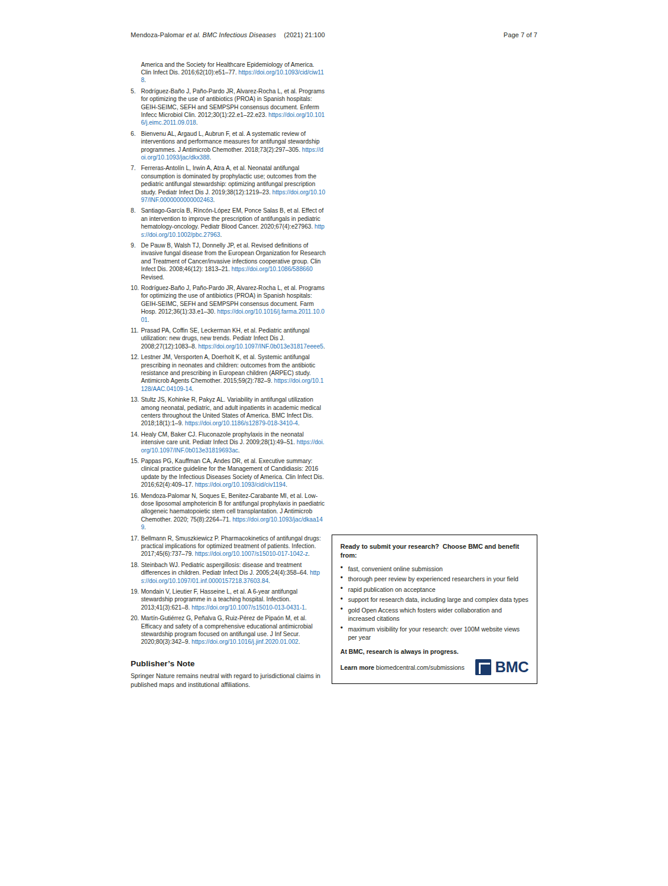Mendoza-Palomar et al. BMC Infectious Diseases(2021) 21:100
Page 7 of 7
America and the Society for Healthcare Epidemiology of America. Clin Infect Dis. 2016;62(10):e51–77. https://doi.org/10.1093/cid/ciw118.
5. Rodríguez-Baño J, Paño-Pardo JR, Alvarez-Rocha L, et al. Programs for optimizing the use of antibiotics (PROA) in Spanish hospitals: GEIH-SEIMC, SEFH and SEMPSPH consensus document. Enferm Infecc Microbiol Clin. 2012;30(1):22.e1–22.e23. https://doi.org/10.1016/j.eimc.2011.09.018.
6. Bienvenu AL, Argaud L, Aubrun F, et al. A systematic review of interventions and performance measures for antifungal stewardship programmes. J Antimicrob Chemother. 2018;73(2):297–305. https://doi.org/10.1093/jac/dkx388.
7. Ferreras-Antolín L, Irwin A, Atra A, et al. Neonatal antifungal consumption is dominated by prophylactic use; outcomes from the pediatric antifungal stewardship: optimizing antifungal prescription study. Pediatr Infect Dis J. 2019;38(12):1219–23. https://doi.org/10.1097/INF.0000000000002463.
8. Santiago-García B, Rincón-López EM, Ponce Salas B, et al. Effect of an intervention to improve the prescription of antifungals in pediatric hematology-oncology. Pediatr Blood Cancer. 2020;67(4):e27963. https://doi.org/10.1002/pbc.27963.
9. De Pauw B, Walsh TJ, Donnelly JP, et al. Revised definitions of invasive fungal disease from the European Organization for Research and Treatment of Cancer/invasive infections cooperative group. Clin Infect Dis. 2008;46(12): 1813–21. https://doi.org/10.1086/588660 Revised.
10. Rodríguez-Baño J, Paño-Pardo JR, Alvarez-Rocha L, et al. Programs for optimizing the use of antibiotics (PROA) in Spanish hospitals: GEIH-SEIMC, SEFH and SEMPSPH consensus document. Farm Hosp. 2012;36(1):33.e1–30. https://doi.org/10.1016/j.farma.2011.10.001.
11. Prasad PA, Coffin SE, Leckerman KH, et al. Pediatric antifungal utilization: new drugs, new trends. Pediatr Infect Dis J. 2008;27(12):1083–8. https://doi.org/10.1097/INF.0b013e31817eeee5.
12. Lestner JM, Versporten A, Doerholt K, et al. Systemic antifungal prescribing in neonates and children: outcomes from the antibiotic resistance and prescribing in European children (ARPEC) study. Antimicrob Agents Chemother. 2015;59(2):782–9. https://doi.org/10.1128/AAC.04109-14.
13. Stultz JS, Kohinke R, Pakyz AL. Variability in antifungal utilization among neonatal, pediatric, and adult inpatients in academic medical centers throughout the United States of America. BMC Infect Dis. 2018;18(1):1–9. https://doi.org/10.1186/s12879-018-3410-4.
14. Healy CM, Baker CJ. Fluconazole prophylaxis in the neonatal intensive care unit. Pediatr Infect Dis J. 2009;28(1):49–51. https://doi.org/10.1097/INF.0b013e31819693ac.
15. Pappas PG, Kauffman CA, Andes DR, et al. Executive summary: clinical practice guideline for the Management of Candidiasis: 2016 update by the Infectious Diseases Society of America. Clin Infect Dis. 2016;62(4):409–17. https://doi.org/10.1093/cid/civ1194.
16. Mendoza-Palomar N, Soques E, Benitez-Carabante MI, et al. Low-dose liposomal amphotericin B for antifungal prophylaxis in paediatric allogeneic haematopoietic stem cell transplantation. J Antimicrob Chemother. 2020; 75(8):2264–71. https://doi.org/10.1093/jac/dkaa149.
17. Bellmann R, Smuszkiewicz P. Pharmacokinetics of antifungal drugs: practical implications for optimized treatment of patients. Infection. 2017;45(6):737–79. https://doi.org/10.1007/s15010-017-1042-z.
18. Steinbach WJ. Pediatric aspergillosis: disease and treatment differences in children. Pediatr Infect Dis J. 2005;24(4):358–64. https://doi.org/10.1097/01.inf.0000157218.37603.84.
19. Mondain V, Lieutier F, Hasseine L, et al. A 6-year antifungal stewardship programme in a teaching hospital. Infection. 2013;41(3):621–8. https://doi.org/10.1007/s15010-013-0431-1.
20. Martín-Gutiérrez G, Peñalva G, Ruiz-Pérez de Pipaón M, et al. Efficacy and safety of a comprehensive educational antimicrobial stewardship program focused on antifungal use. J Inf Secur. 2020;80(3):342–9. https://doi.org/10.1016/j.jinf.2020.01.002.
Publisher’s Note
Springer Nature remains neutral with regard to jurisdictional claims in published maps and institutional affiliations.
Ready to submit your research? Choose BMC and benefit from:
fast, convenient online submission
thorough peer review by experienced researchers in your field
rapid publication on acceptance
support for research data, including large and complex data types
gold Open Access which fosters wider collaboration and increased citations
maximum visibility for your research: over 100M website views per year
At BMC, research is always in progress.
Learn more biomedcentral.com/submissions
BMC